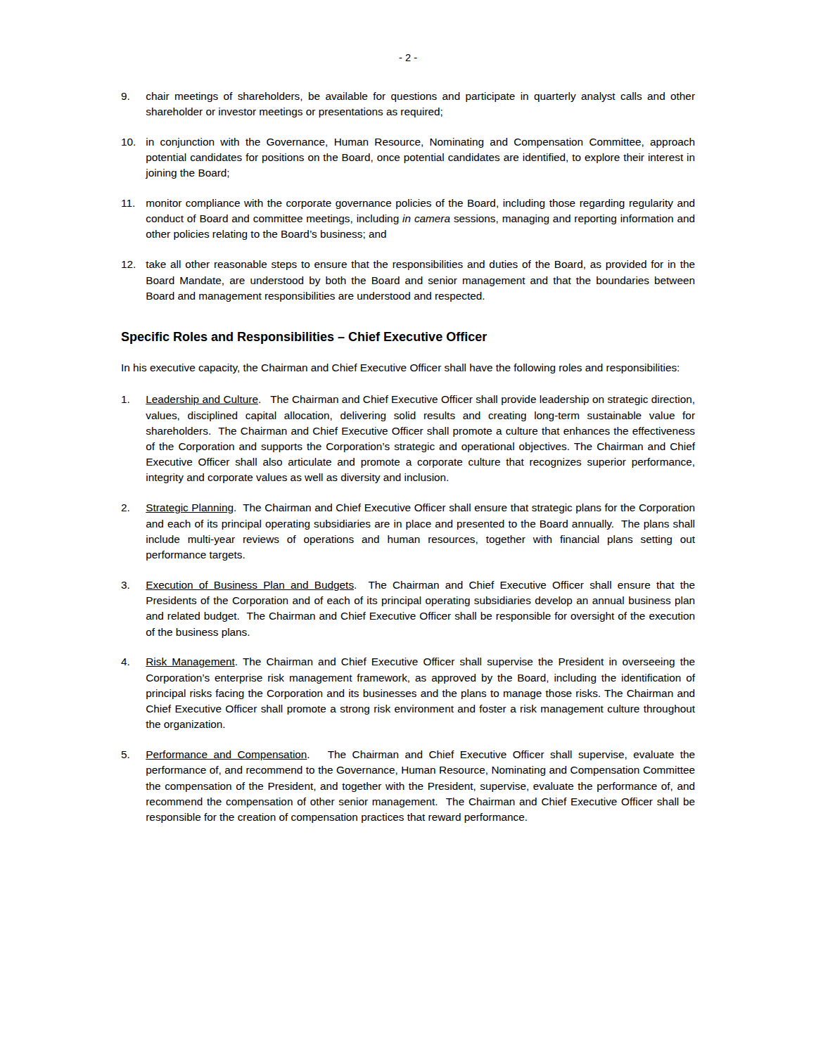- 2 -
9. chair meetings of shareholders, be available for questions and participate in quarterly analyst calls and other shareholder or investor meetings or presentations as required;
10. in conjunction with the Governance, Human Resource, Nominating and Compensation Committee, approach potential candidates for positions on the Board, once potential candidates are identified, to explore their interest in joining the Board;
11. monitor compliance with the corporate governance policies of the Board, including those regarding regularity and conduct of Board and committee meetings, including in camera sessions, managing and reporting information and other policies relating to the Board’s business; and
12. take all other reasonable steps to ensure that the responsibilities and duties of the Board, as provided for in the Board Mandate, are understood by both the Board and senior management and that the boundaries between Board and management responsibilities are understood and respected.
Specific Roles and Responsibilities – Chief Executive Officer
In his executive capacity, the Chairman and Chief Executive Officer shall have the following roles and responsibilities:
1. Leadership and Culture. The Chairman and Chief Executive Officer shall provide leadership on strategic direction, values, disciplined capital allocation, delivering solid results and creating long-term sustainable value for shareholders. The Chairman and Chief Executive Officer shall promote a culture that enhances the effectiveness of the Corporation and supports the Corporation’s strategic and operational objectives. The Chairman and Chief Executive Officer shall also articulate and promote a corporate culture that recognizes superior performance, integrity and corporate values as well as diversity and inclusion.
2. Strategic Planning. The Chairman and Chief Executive Officer shall ensure that strategic plans for the Corporation and each of its principal operating subsidiaries are in place and presented to the Board annually. The plans shall include multi-year reviews of operations and human resources, together with financial plans setting out performance targets.
3. Execution of Business Plan and Budgets. The Chairman and Chief Executive Officer shall ensure that the Presidents of the Corporation and of each of its principal operating subsidiaries develop an annual business plan and related budget. The Chairman and Chief Executive Officer shall be responsible for oversight of the execution of the business plans.
4. Risk Management. The Chairman and Chief Executive Officer shall supervise the President in overseeing the Corporation’s enterprise risk management framework, as approved by the Board, including the identification of principal risks facing the Corporation and its businesses and the plans to manage those risks. The Chairman and Chief Executive Officer shall promote a strong risk environment and foster a risk management culture throughout the organization.
5. Performance and Compensation. The Chairman and Chief Executive Officer shall supervise, evaluate the performance of, and recommend to the Governance, Human Resource, Nominating and Compensation Committee the compensation of the President, and together with the President, supervise, evaluate the performance of, and recommend the compensation of other senior management. The Chairman and Chief Executive Officer shall be responsible for the creation of compensation practices that reward performance.